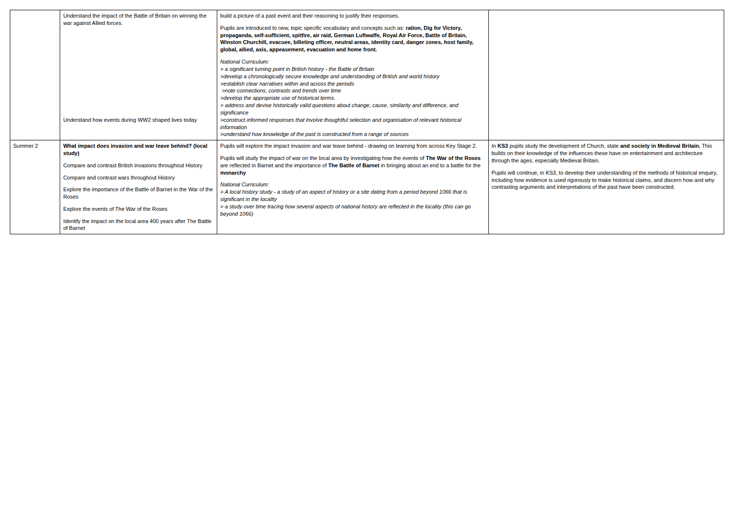| | Understand the impact of the Battle of Britain on winning the war against Allied forces. Understand how events during WW2 shaped lives today | build a picture of a past event and their reasoning to justify their responses. Pupils are introduced to new, topic specific vocabulary and concepts such as: ration, Dig for Victory, propaganda, self-sufficient, spitfire, air raid, German Luftwaffe, Royal Air Force, Battle of Britain, Winston Churchill, evacuee, billeting officer, neutral areas, identity card, danger zones, host family, global, allied, axis, appeasement, evacuation and home front. National Curriculum: > a significant turning point in British history - the Battle of Britain >develop a chronologically secure knowledge and understanding of British and world history >establish clear narratives within and across the periods >note connections, contrasts and trends over time >develop the appropriate use of historical terms. > address and devise historically valid questions about change, cause, similarity and difference, and significance >construct informed responses that involve thoughtful selection and organisation of relevant historical information >understand how knowledge of the past is constructed from a range of sources | |
| Summer 2 | What impact does invasion and war leave behind? (local study) Compare and contrast British invasions throughout History Compare and contrast wars throughout History Explore the importance of the Battle of Barnet in the War of the Roses Explore the events of The War of the Roses Identify the impact on the local area 400 years after The Battle of Barnet | Pupils will explore the impact invasion and war leave behind - drawing on learning from across Key Stage 2. Pupils will study the impact of war on the local area by investigating how the events of The War of the Roses are reflected in Barnet and the importance of The Battle of Barnet in bringing about an end to a battle for the monarchy National Curriculum: > A local history study - a study of an aspect of history or a site dating from a period beyond 1066 that is significant in the locality > a study over time tracing how several aspects of national history are reflected in the locality (this can go beyond 1066) | In KS3 pupils study the development of Church, state and society in Medieval Britain. This builds on their knowledge of the influences these have on entertainment and architecture through the ages, especially Medieval Britain. Pupils will continue, in KS3, to develop their understanding of the methods of historical enquiry, including how evidence is used rigorously to make historical claims, and discern how and why contrasting arguments and interpretations of the past have been constructed. |